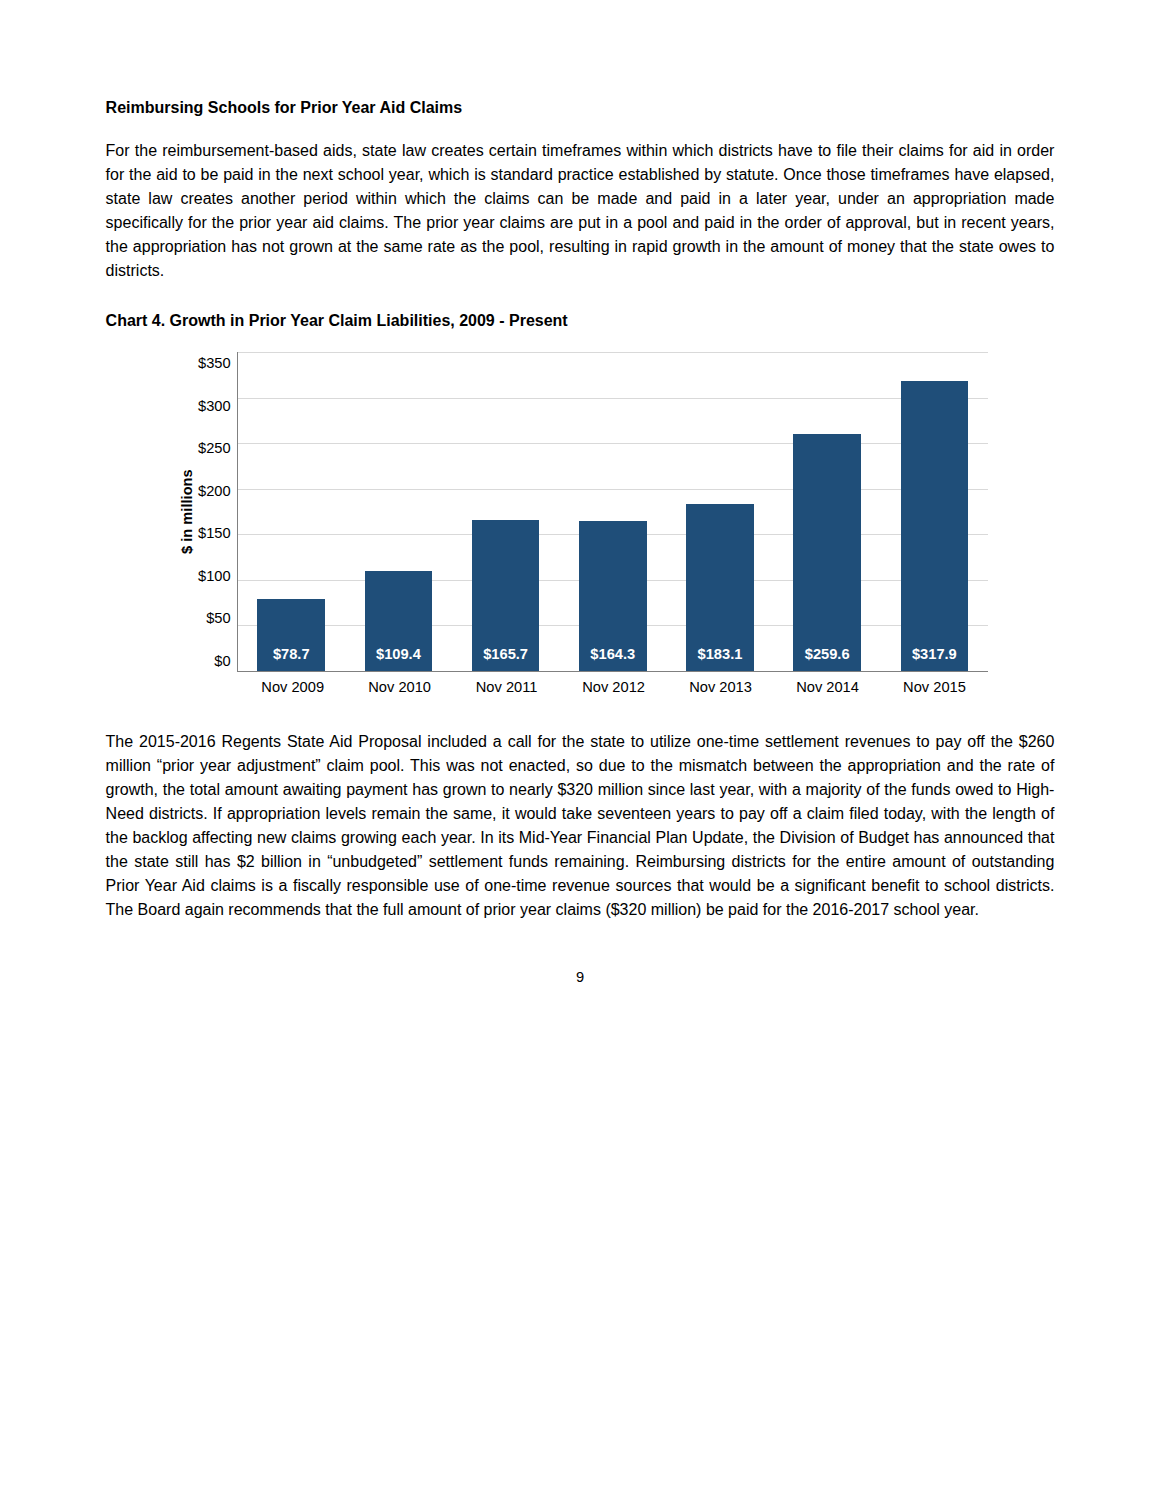Reimbursing Schools for Prior Year Aid Claims
For the reimbursement-based aids, state law creates certain timeframes within which districts have to file their claims for aid in order for the aid to be paid in the next school year, which is standard practice established by statute. Once those timeframes have elapsed, state law creates another period within which the claims can be made and paid in a later year, under an appropriation made specifically for the prior year aid claims. The prior year claims are put in a pool and paid in the order of approval, but in recent years, the appropriation has not grown at the same rate as the pool, resulting in rapid growth in the amount of money that the state owes to districts.
Chart 4. Growth in Prior Year Claim Liabilities, 2009 - Present
$ in millions
$350
$300
$250
$200
$150
$100
$50
$0
$78.7
$109.4
$165.7
$164.3
$183.1
$259.6
$317.9
Nov 2009
Nov 2010
Nov 2011
Nov 2012
Nov 2013
Nov 2014
Nov 2015
The 2015-2016 Regents State Aid Proposal included a call for the state to utilize one-time settlement revenues to pay off the $260 million “prior year adjustment” claim pool. This was not enacted, so due to the mismatch between the appropriation and the rate of growth, the total amount awaiting payment has grown to nearly $320 million since last year, with a majority of the funds owed to High-Need districts. If appropriation levels remain the same, it would take seventeen years to pay off a claim filed today, with the length of the backlog affecting new claims growing each year. In its Mid-Year Financial Plan Update, the Division of Budget has announced that the state still has $2 billion in “unbudgeted” settlement funds remaining. Reimbursing districts for the entire amount of outstanding Prior Year Aid claims is a fiscally responsible use of one-time revenue sources that would be a significant benefit to school districts. The Board again recommends that the full amount of prior year claims ($320 million) be paid for the 2016-2017 school year.
9